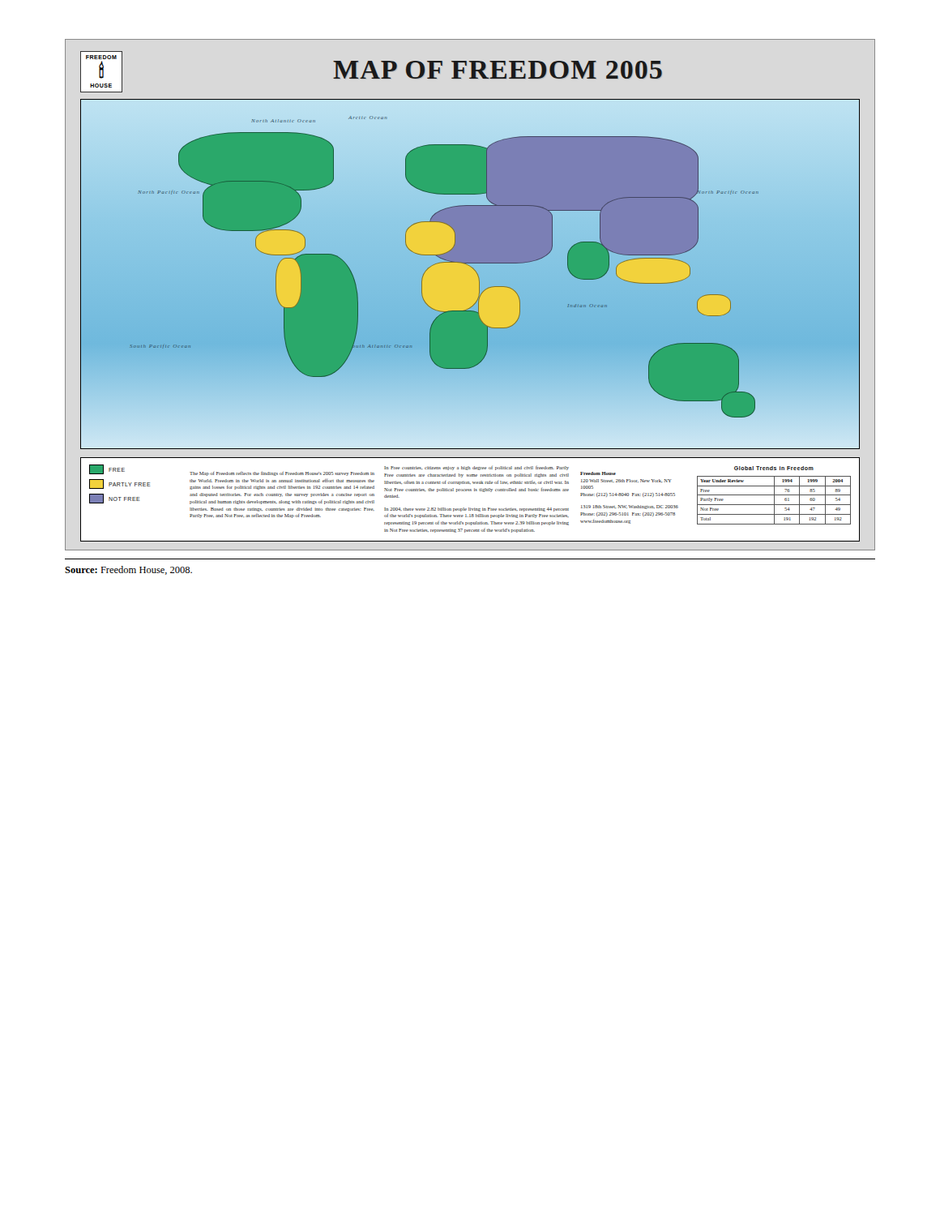FREEDOM 🕯 HOUSE
MAP OF FREEDOM 2005
North Atlantic Ocean Arctic Ocean North Pacific Ocean North Pacific Ocean South Pacific Ocean South Atlantic Ocean Indian Ocean
FREE
PARTLY FREE
NOT FREE
The Map of Freedom reflects the findings of Freedom House's 2005 survey Freedom in the World. Freedom in the World is an annual institutional effort that measures the gains and losses for political rights and civil liberties in 192 countries and 14 related and disputed territories. For each country, the survey provides a concise report on political and human rights developments, along with ratings of political rights and civil liberties. Based on those ratings, countries are divided into three categories: Free, Partly Free, and Not Free, as reflected in the Map of Freedom.
In Free countries, citizens enjoy a high degree of political and civil freedom. Partly Free countries are characterized by some restrictions on political rights and civil liberties, often in a context of corruption, weak rule of law, ethnic strife, or civil war. In Not Free countries, the political process is tightly controlled and basic freedoms are denied.
In 2004, there were 2.82 billion people living in Free societies, representing 44 percent of the world's population. There were 1.18 billion people living in Partly Free societies, representing 19 percent of the world's population. There were 2.39 billion people living in Not Free societies, representing 37 percent of the world's population.
Freedom House
120 Wall Street, 26th Floor, New York, NY 10005
Phone: (212) 514-8040 Fax: (212) 514-8055
1319 18th Street, NW, Washington, DC 20036
Phone: (202) 296-5101 Fax: (202) 296-5078
www.freedomhouse.org
Global Trends in Freedom
| Year Under Review | 1994 | 1999 | 2004 |
| --- | --- | --- | --- |
| Free | 76 | 85 | 89 |
| Partly Free | 61 | 60 | 54 |
| Not Free | 54 | 47 | 49 |
| Total | 191 | 192 | 192 |
Source: Freedom House, 2008.